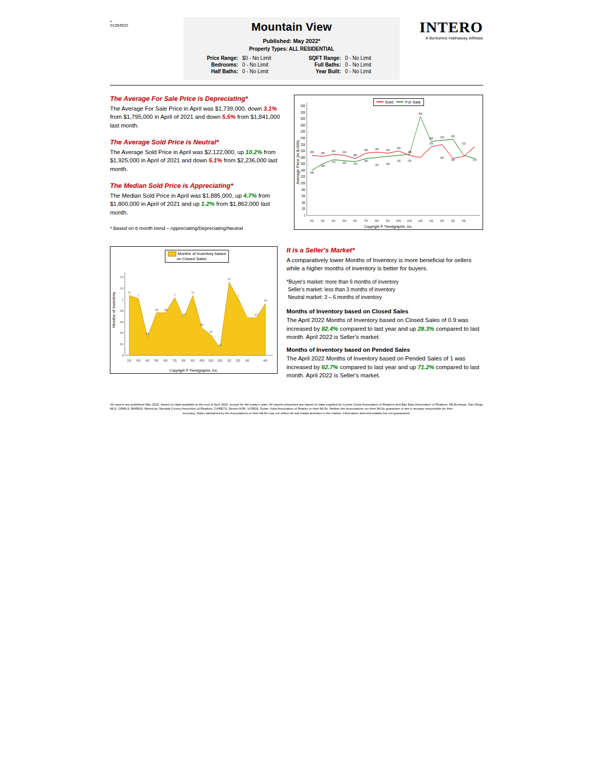- 01354522
Mountain View
Published: May 2022*
Property Types: ALL RESIDENTIAL
| Price Range: | $0 - No Limit | SQFT Range: | 0 - No Limit |
| Bedrooms: | 0 - No Limit | Full Baths: | 0 - No Limit |
| Half Baths: | 0 - No Limit | Year Built: | 0 - No Limit |
INTERO
A Berkshire Hathaway Affiliate
The Average For Sale Price is Depreciating*
The Average For Sale Price in April was $1,739,000, down 3.1% from $1,795,000 in April of 2021 and down 5.5% from $1,841,000 last month.
The Average Sold Price is Neutral*
The Average Sold Price in April was $2,122,000, up 10.2% from $1,925,000 in April of 2021 and down 5.1% from $2,236,000 last month.
The Median Sold Price is Appreciating*
The Median Sold Price in April was $1,885,000, up 4.7% from $1,800,000 in April of 2021 and up 1.2% from $1,862,000 last month.
* Based on 6 month trend – Appreciating/Depreciating/Neutral
Sold For Sale
Average Price (in $,000)
3400 3200 3000 2800 2600 2400 2200 2000 1800 1600 1400 1200 1000 800 600 400 200 0 1855 1466 1850 1646 1925 1705 1919 1815 1887 1746 1950 1843 1901 1617 1916 1660 1994 1760 1868 1750 3018 2425 2236 2319 1847 2236 1841 2122 1739 2/21 3/21 4/21 5/21 6/21 7/21 8/21 9/21 10/21 11/21 12/21 1/22 2/22 3/22 4/22
Copyright ® Trendgraphix, Inc.
Months of Inventory based
on Closed Sales
Months of Inventory
1.4 1.2 1 0.8 0.6 0.4 0.2 0 1.1 1 0.5 0.8 0.8 1 0.7 1.1 0.6 0.4 0.2 1.3 1 0.7 0.9 2/21 3/21 4/21 5/21 6/21 7/21 8/21 9/21 10/21 11/21 12/21 1/22 2/22 3/22 4/22
Copyright ® Trendgraphix, Inc.
It is a Seller's Market*
A comparatively lower Months of Inventory is more beneficial for sellers while a higher months of inventory is better for buyers.
*Buyer's market: more than 6 months of inventory
Seller's market: less than 3 months of inventory
Neutral market: 3 – 6 months of inventory
Months of Inventory based on Closed Sales
The April 2022 Months of Inventory based on Closed Sales of 0.9 was increased by 82.4% compared to last year and up 28.3% compared to last month. April 2022 is Seller's market.
Months of Inventory based on Pended Sales
The April 2022 Months of Inventory based on Pended Sales of 1 was increased by 62.7% compared to last year and up 71.2% compared to last month. April 2022 is Seller's market.
All reports are published May 2022, based on data available at the end of April 2022, except for the today's stats. All reports presented are based on data supplied by Contra Costa Association of Realtors and Bay East Association of Realtors, MLSListings, San Diego MLS, CRMLS, BAREIS, MetroList, Nevada County Assocition of Realtors, CARETS, Desert AOR, VCRDS, Sutter Yuba Association of Realtor or their MLSs. Neither the Associations nor their MLSs guarantee or are in anyway responsible for their accuracy. Data maintained by the Associations or their MLSs may not reflect all real estate activities in the market. Information deemed reliable but not guaranteed.